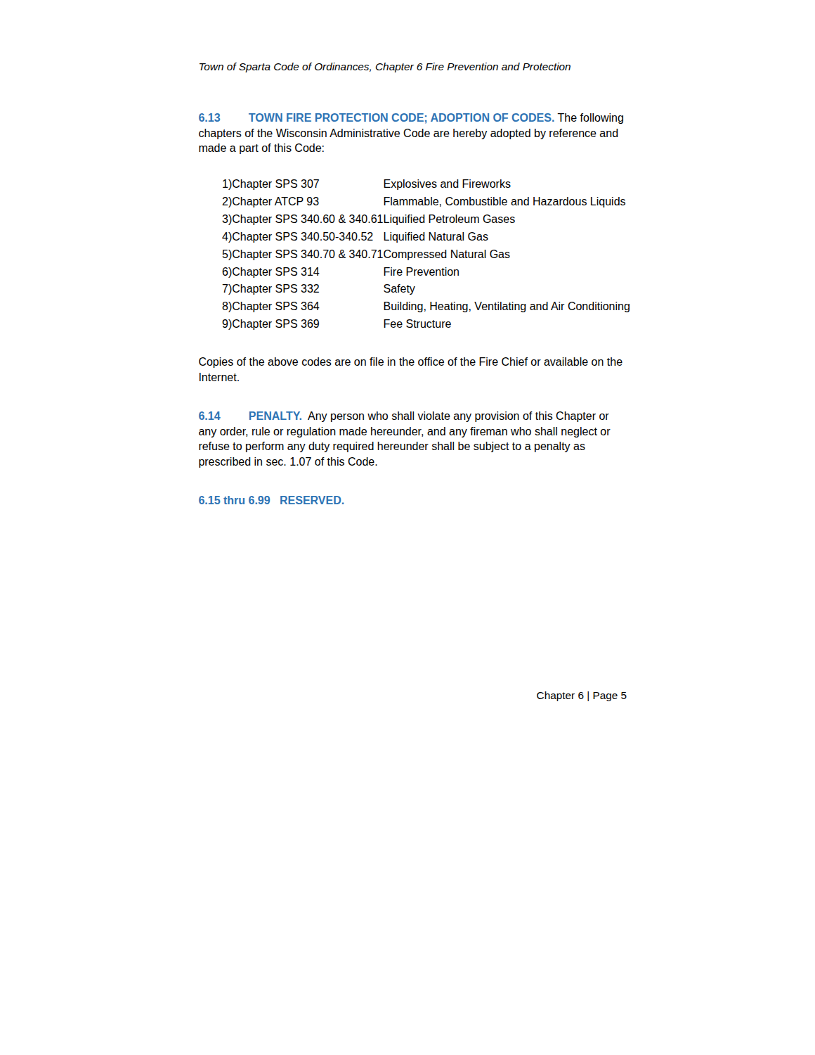Town of Sparta Code of Ordinances, Chapter 6 Fire Prevention and Protection
6.13 TOWN FIRE PROTECTION CODE; ADOPTION OF CODES. The following chapters of the Wisconsin Administrative Code are hereby adopted by reference and made a part of this Code:
| 1) | Chapter SPS 307 | Explosives and Fireworks |
| 2) | Chapter ATCP 93 | Flammable, Combustible and Hazardous Liquids |
| 3) | Chapter SPS 340.60 & 340.61 | Liquified Petroleum Gases |
| 4) | Chapter SPS 340.50-340.52 | Liquified Natural Gas |
| 5) | Chapter SPS 340.70 & 340.71 | Compressed Natural Gas |
| 6) | Chapter SPS 314 | Fire Prevention |
| 7) | Chapter SPS 332 | Safety |
| 8) | Chapter SPS 364 | Building, Heating, Ventilating and Air Conditioning |
| 9) | Chapter SPS 369 | Fee Structure |
Copies of the above codes are on file in the office of the Fire Chief or available on the Internet.
6.14 PENALTY. Any person who shall violate any provision of this Chapter or any order, rule or regulation made hereunder, and any fireman who shall neglect or refuse to perform any duty required hereunder shall be subject to a penalty as prescribed in sec. 1.07 of this Code.
6.15 thru 6.99 RESERVED.
Chapter 6 | Page 5